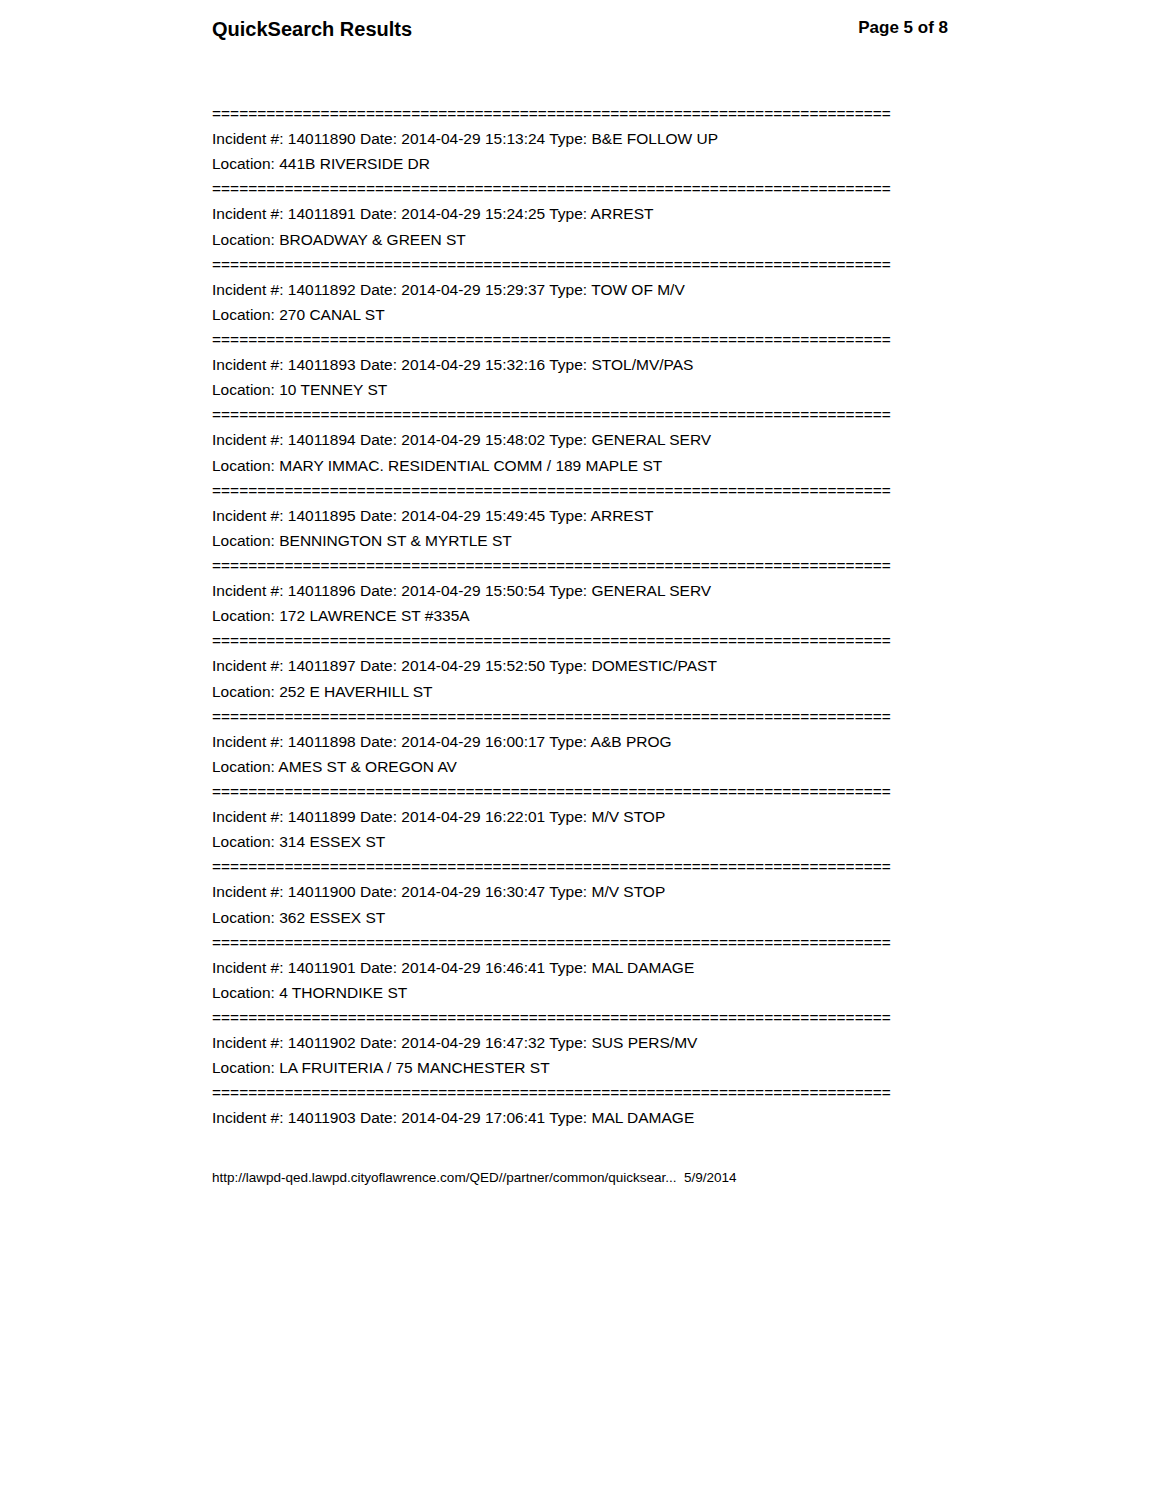QuickSearch Results Page 5 of 8
===========================================================================
Incident #: 14011890 Date: 2014-04-29 15:13:24 Type: B&E FOLLOW UP
Location: 441B RIVERSIDE DR
===========================================================================
Incident #: 14011891 Date: 2014-04-29 15:24:25 Type: ARREST
Location: BROADWAY & GREEN ST
===========================================================================
Incident #: 14011892 Date: 2014-04-29 15:29:37 Type: TOW OF M/V
Location: 270 CANAL ST
===========================================================================
Incident #: 14011893 Date: 2014-04-29 15:32:16 Type: STOL/MV/PAS
Location: 10 TENNEY ST
===========================================================================
Incident #: 14011894 Date: 2014-04-29 15:48:02 Type: GENERAL SERV
Location: MARY IMMAC. RESIDENTIAL COMM / 189 MAPLE ST
===========================================================================
Incident #: 14011895 Date: 2014-04-29 15:49:45 Type: ARREST
Location: BENNINGTON ST & MYRTLE ST
===========================================================================
Incident #: 14011896 Date: 2014-04-29 15:50:54 Type: GENERAL SERV
Location: 172 LAWRENCE ST #335A
===========================================================================
Incident #: 14011897 Date: 2014-04-29 15:52:50 Type: DOMESTIC/PAST
Location: 252 E HAVERHILL ST
===========================================================================
Incident #: 14011898 Date: 2014-04-29 16:00:17 Type: A&B PROG
Location: AMES ST & OREGON AV
===========================================================================
Incident #: 14011899 Date: 2014-04-29 16:22:01 Type: M/V STOP
Location: 314 ESSEX ST
===========================================================================
Incident #: 14011900 Date: 2014-04-29 16:30:47 Type: M/V STOP
Location: 362 ESSEX ST
===========================================================================
Incident #: 14011901 Date: 2014-04-29 16:46:41 Type: MAL DAMAGE
Location: 4 THORNDIKE ST
===========================================================================
Incident #: 14011902 Date: 2014-04-29 16:47:32 Type: SUS PERS/MV
Location: LA FRUITERIA / 75 MANCHESTER ST
===========================================================================
Incident #: 14011903 Date: 2014-04-29 17:06:41 Type: MAL DAMAGE
http://lawpd-qed.lawpd.cityoflawrence.com/QED//partner/common/quicksear... 5/9/2014